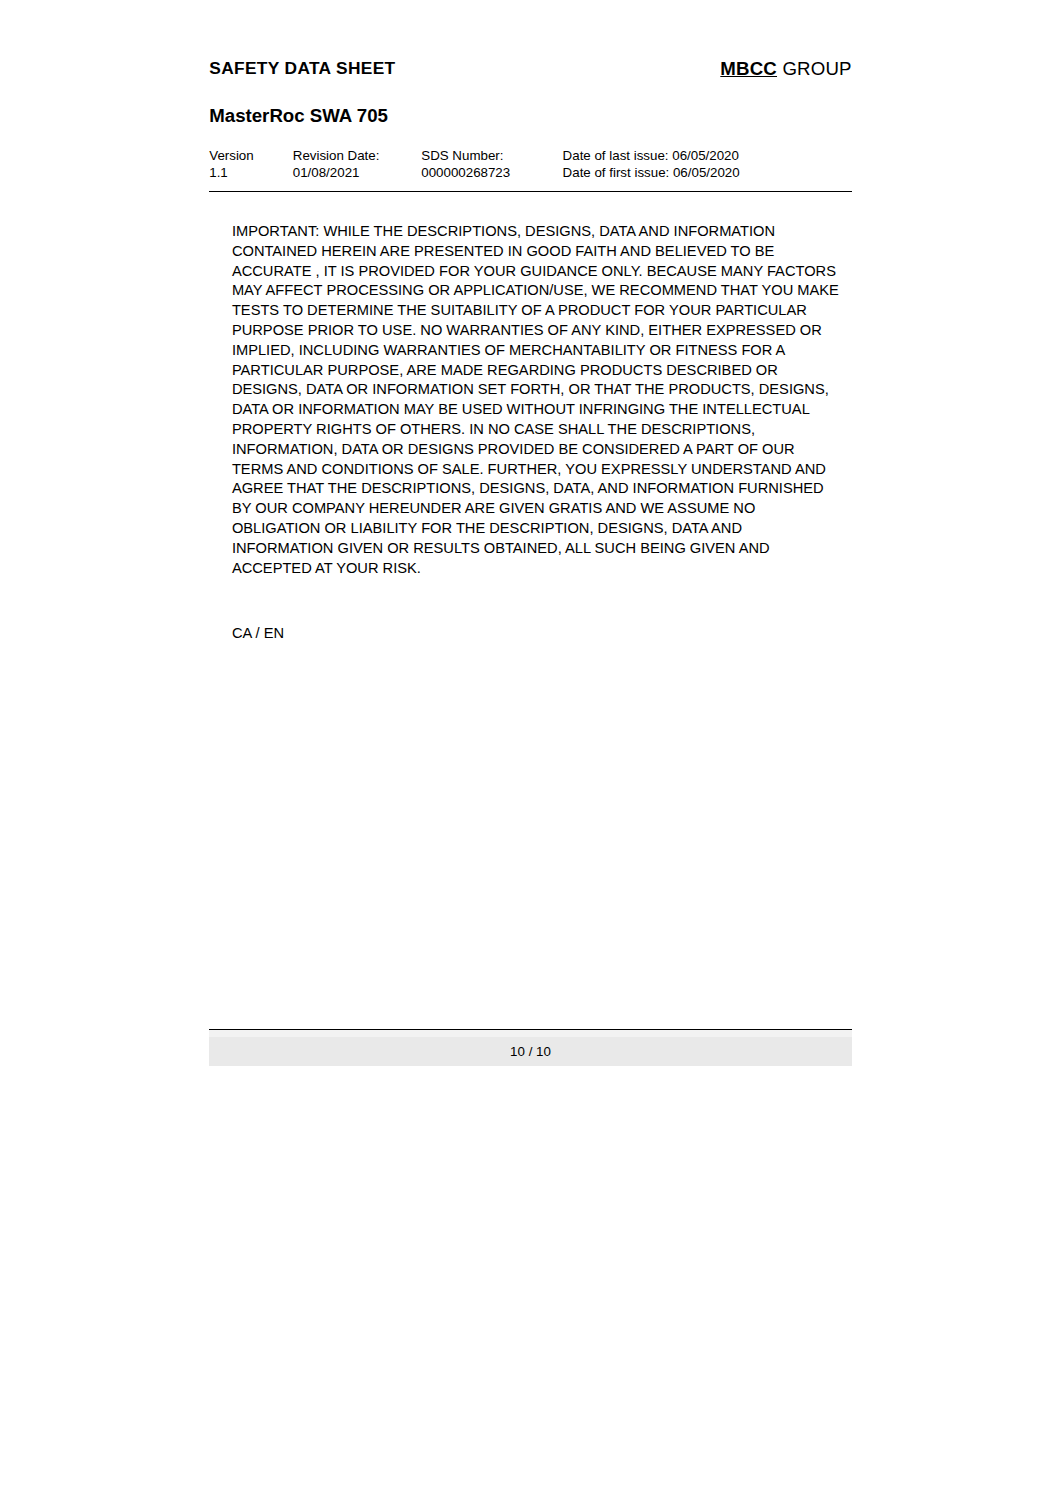SAFETY DATA SHEET
MBCC GROUP
MasterRoc SWA 705
| Version 1.1 | Revision Date: 01/08/2021 | SDS Number: 000000268723 | Date of last issue: 06/05/2020 Date of first issue: 06/05/2020 |
IMPORTANT: WHILE THE DESCRIPTIONS, DESIGNS, DATA AND INFORMATION CONTAINED HEREIN ARE PRESENTED IN GOOD FAITH AND BELIEVED TO BE ACCURATE , IT IS PROVIDED FOR YOUR GUIDANCE ONLY. BECAUSE MANY FACTORS MAY AFFECT PROCESSING OR APPLICATION/USE, WE RECOMMEND THAT YOU MAKE TESTS TO DETERMINE THE SUITABILITY OF A PRODUCT FOR YOUR PARTICULAR PURPOSE PRIOR TO USE. NO WARRANTIES OF ANY KIND, EITHER EXPRESSED OR IMPLIED, INCLUDING WARRANTIES OF MERCHANTABILITY OR FITNESS FOR A PARTICULAR PURPOSE, ARE MADE REGARDING PRODUCTS DESCRIBED OR DESIGNS, DATA OR INFORMATION SET FORTH, OR THAT THE PRODUCTS, DESIGNS, DATA OR INFORMATION MAY BE USED WITHOUT INFRINGING THE INTELLECTUAL PROPERTY RIGHTS OF OTHERS. IN NO CASE SHALL THE DESCRIPTIONS, INFORMATION, DATA OR DESIGNS PROVIDED BE CONSIDERED A PART OF OUR TERMS AND CONDITIONS OF SALE. FURTHER, YOU EXPRESSLY UNDERSTAND AND AGREE THAT THE DESCRIPTIONS, DESIGNS, DATA, AND INFORMATION FURNISHED BY OUR COMPANY HEREUNDER ARE GIVEN GRATIS AND WE ASSUME NO OBLIGATION OR LIABILITY FOR THE DESCRIPTION, DESIGNS, DATA AND INFORMATION GIVEN OR RESULTS OBTAINED, ALL SUCH BEING GIVEN AND ACCEPTED AT YOUR RISK.
CA / EN
10 / 10